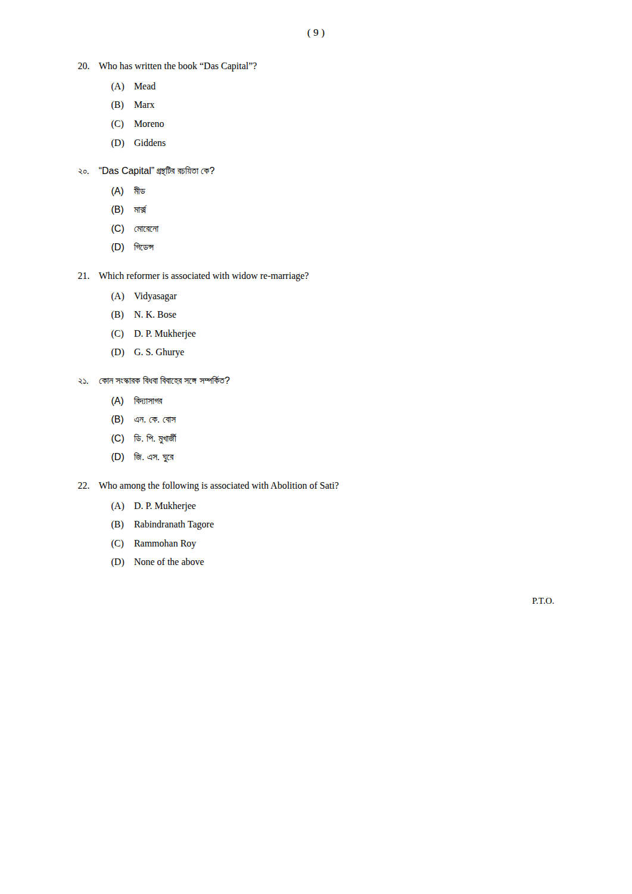( 9 )
20. Who has written the book “Das Capital”?
(A) Mead
(B) Marx
(C) Moreno
(D) Giddens
২০.“Das Capital” গ্রন্থটির রচয়িতা কে?
(A) মীড
(B) মার্ক্স
(C) মোরেনো
(D) গিডেন্স
21. Which reformer is associated with widow re-marriage?
(A) Vidyasagar
(B) N. K. Bose
(C) D. P. Mukherjee
(D) G. S. Ghurye
২১. কোন সংস্কারক বিধবা বিবাহের সঙ্গে সম্পর্কিত?
(A) বিদ্যাসাগর
(B) এন. কে. বোস
(C) ডি. পি. মুখার্জী
(D) জি. এস. ঘুরে
22. Who among the following is associated with Abolition of Sati?
(A) D. P. Mukherjee
(B) Rabindranath Tagore
(C) Rammohan Roy
(D) None of the above
P.T.O.